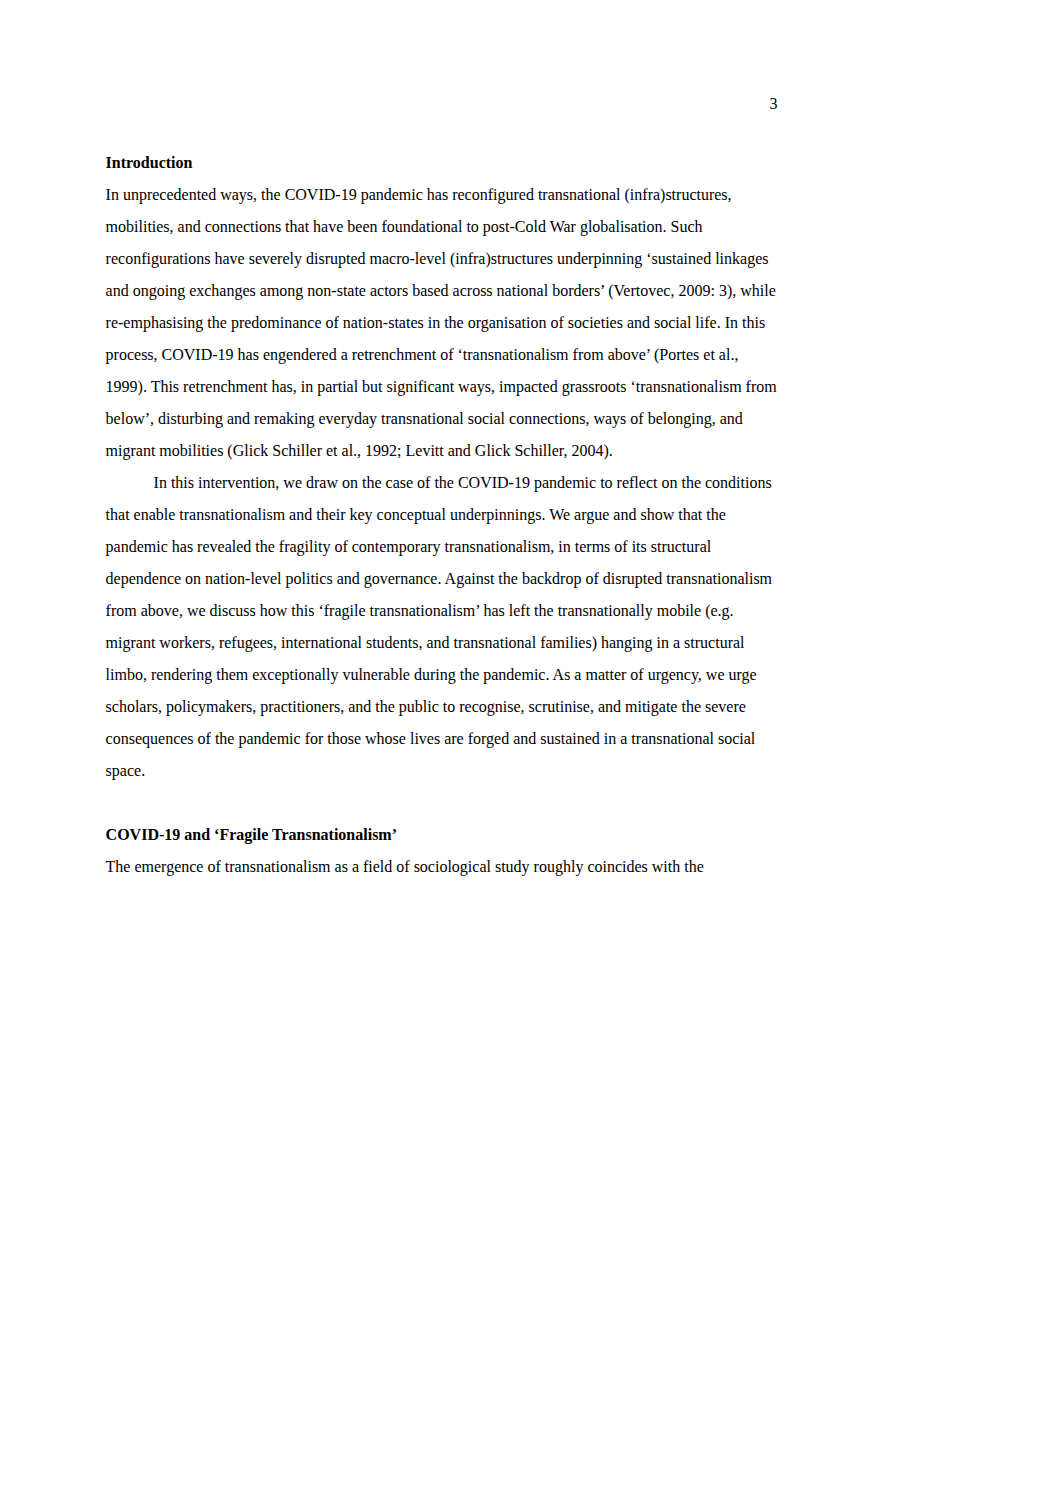3
Introduction
In unprecedented ways, the COVID-19 pandemic has reconfigured transnational (infra)structures, mobilities, and connections that have been foundational to post-Cold War globalisation. Such reconfigurations have severely disrupted macro-level (infra)structures underpinning ‘sustained linkages and ongoing exchanges among non-state actors based across national borders’ (Vertovec, 2009: 3), while re-emphasising the predominance of nation-states in the organisation of societies and social life. In this process, COVID-19 has engendered a retrenchment of ‘transnationalism from above’ (Portes et al., 1999). This retrenchment has, in partial but significant ways, impacted grassroots ‘transnationalism from below’, disturbing and remaking everyday transnational social connections, ways of belonging, and migrant mobilities (Glick Schiller et al., 1992; Levitt and Glick Schiller, 2004).
In this intervention, we draw on the case of the COVID-19 pandemic to reflect on the conditions that enable transnationalism and their key conceptual underpinnings. We argue and show that the pandemic has revealed the fragility of contemporary transnationalism, in terms of its structural dependence on nation-level politics and governance. Against the backdrop of disrupted transnationalism from above, we discuss how this ‘fragile transnationalism’ has left the transnationally mobile (e.g. migrant workers, refugees, international students, and transnational families) hanging in a structural limbo, rendering them exceptionally vulnerable during the pandemic. As a matter of urgency, we urge scholars, policymakers, practitioners, and the public to recognise, scrutinise, and mitigate the severe consequences of the pandemic for those whose lives are forged and sustained in a transnational social space.
COVID-19 and ‘Fragile Transnationalism’
The emergence of transnationalism as a field of sociological study roughly coincides with the